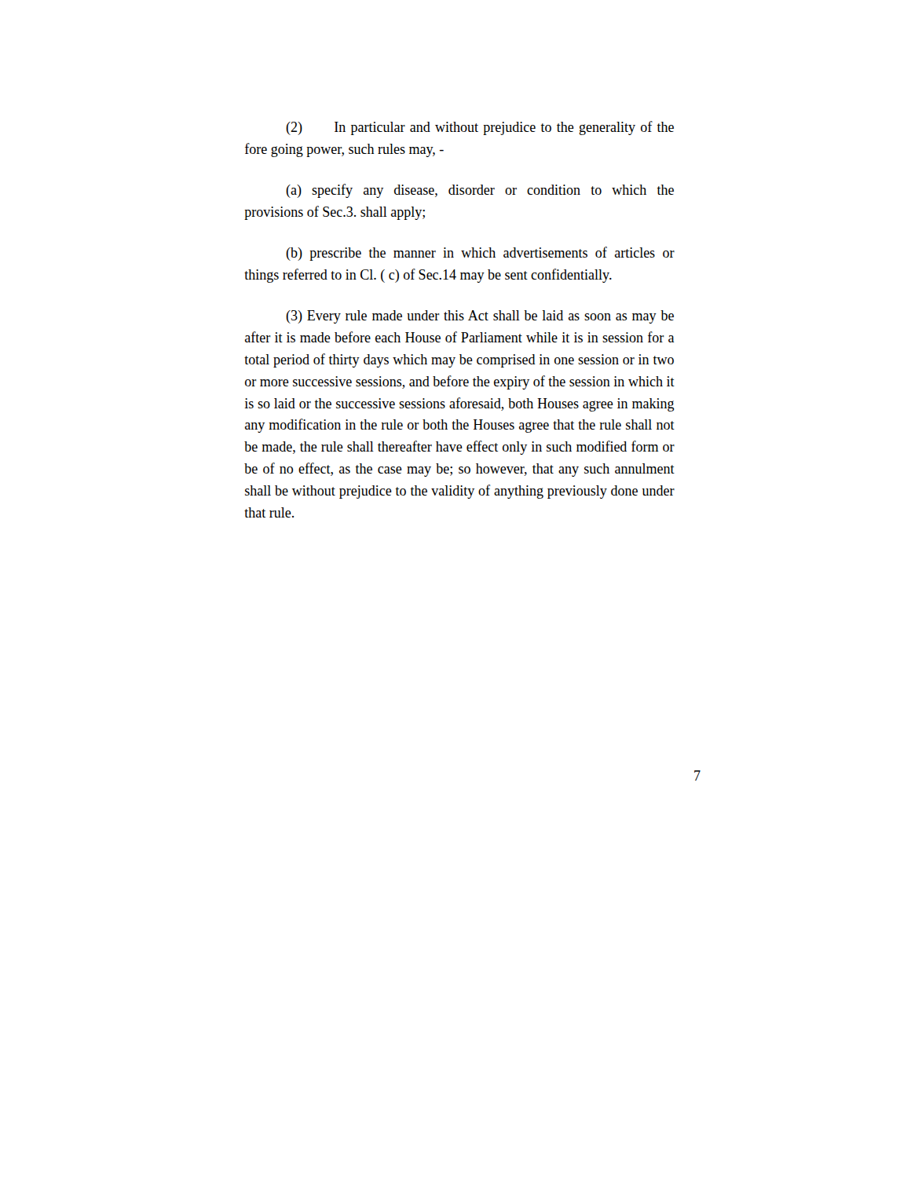(2) In particular and without prejudice to the generality of the fore going power, such rules may, -
(a) specify any disease, disorder or condition to which the provisions of Sec.3. shall apply;
(b) prescribe the manner in which advertisements of articles or things referred to in Cl. ( c) of Sec.14 may be sent confidentially.
(3) Every rule made under this Act shall be laid as soon as may be after it is made before each House of Parliament while it is in session for a total period of thirty days which may be comprised in one session or in two or more successive sessions, and before the expiry of the session in which it is so laid or the successive sessions aforesaid, both Houses agree in making any modification in the rule or both the Houses agree that the rule shall not be made, the rule shall thereafter have effect only in such modified form or be of no effect, as the case may be; so however, that any such annulment shall be without prejudice to the validity of anything previously done under that rule.
7